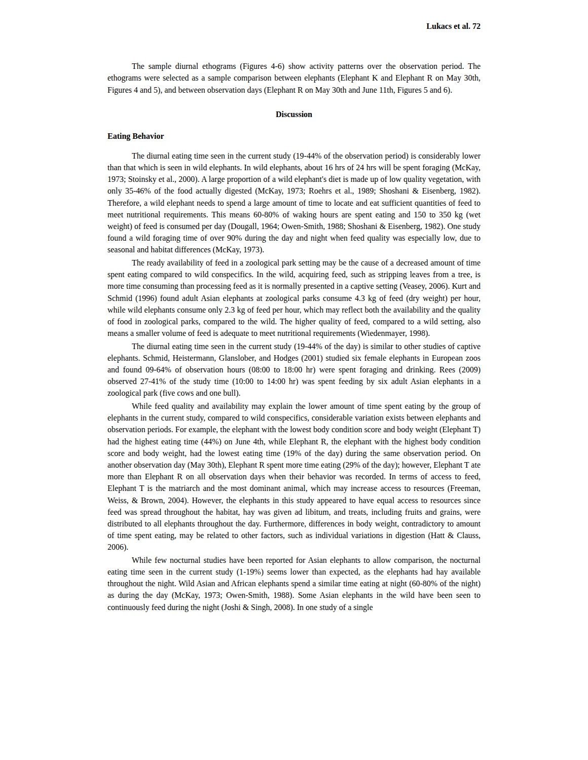Lukacs et al. 72
The sample diurnal ethograms (Figures 4-6) show activity patterns over the observation period. The ethograms were selected as a sample comparison between elephants (Elephant K and Elephant R on May 30th, Figures 4 and 5), and between observation days (Elephant R on May 30th and June 11th, Figures 5 and 6).
Discussion
Eating Behavior
The diurnal eating time seen in the current study (19-44% of the observation period) is considerably lower than that which is seen in wild elephants. In wild elephants, about 16 hrs of 24 hrs will be spent foraging (McKay, 1973; Stoinsky et al., 2000). A large proportion of a wild elephant's diet is made up of low quality vegetation, with only 35-46% of the food actually digested (McKay, 1973; Roehrs et al., 1989; Shoshani & Eisenberg, 1982). Therefore, a wild elephant needs to spend a large amount of time to locate and eat sufficient quantities of feed to meet nutritional requirements. This means 60-80% of waking hours are spent eating and 150 to 350 kg (wet weight) of feed is consumed per day (Dougall, 1964; Owen-Smith, 1988; Shoshani & Eisenberg, 1982). One study found a wild foraging time of over 90% during the day and night when feed quality was especially low, due to seasonal and habitat differences (McKay, 1973).
The ready availability of feed in a zoological park setting may be the cause of a decreased amount of time spent eating compared to wild conspecifics. In the wild, acquiring feed, such as stripping leaves from a tree, is more time consuming than processing feed as it is normally presented in a captive setting (Veasey, 2006). Kurt and Schmid (1996) found adult Asian elephants at zoological parks consume 4.3 kg of feed (dry weight) per hour, while wild elephants consume only 2.3 kg of feed per hour, which may reflect both the availability and the quality of food in zoological parks, compared to the wild. The higher quality of feed, compared to a wild setting, also means a smaller volume of feed is adequate to meet nutritional requirements (Wiedenmayer, 1998).
The diurnal eating time seen in the current study (19-44% of the day) is similar to other studies of captive elephants. Schmid, Heistermann, Glanslober, and Hodges (2001) studied six female elephants in European zoos and found 09-64% of observation hours (08:00 to 18:00 hr) were spent foraging and drinking. Rees (2009) observed 27-41% of the study time (10:00 to 14:00 hr) was spent feeding by six adult Asian elephants in a zoological park (five cows and one bull).
While feed quality and availability may explain the lower amount of time spent eating by the group of elephants in the current study, compared to wild conspecifics, considerable variation exists between elephants and observation periods. For example, the elephant with the lowest body condition score and body weight (Elephant T) had the highest eating time (44%) on June 4th, while Elephant R, the elephant with the highest body condition score and body weight, had the lowest eating time (19% of the day) during the same observation period. On another observation day (May 30th), Elephant R spent more time eating (29% of the day); however, Elephant T ate more than Elephant R on all observation days when their behavior was recorded. In terms of access to feed, Elephant T is the matriarch and the most dominant animal, which may increase access to resources (Freeman, Weiss, & Brown, 2004). However, the elephants in this study appeared to have equal access to resources since feed was spread throughout the habitat, hay was given ad libitum, and treats, including fruits and grains, were distributed to all elephants throughout the day. Furthermore, differences in body weight, contradictory to amount of time spent eating, may be related to other factors, such as individual variations in digestion (Hatt & Clauss, 2006).
While few nocturnal studies have been reported for Asian elephants to allow comparison, the nocturnal eating time seen in the current study (1-19%) seems lower than expected, as the elephants had hay available throughout the night. Wild Asian and African elephants spend a similar time eating at night (60-80% of the night) as during the day (McKay, 1973; Owen-Smith, 1988). Some Asian elephants in the wild have been seen to continuously feed during the night (Joshi & Singh, 2008). In one study of a single